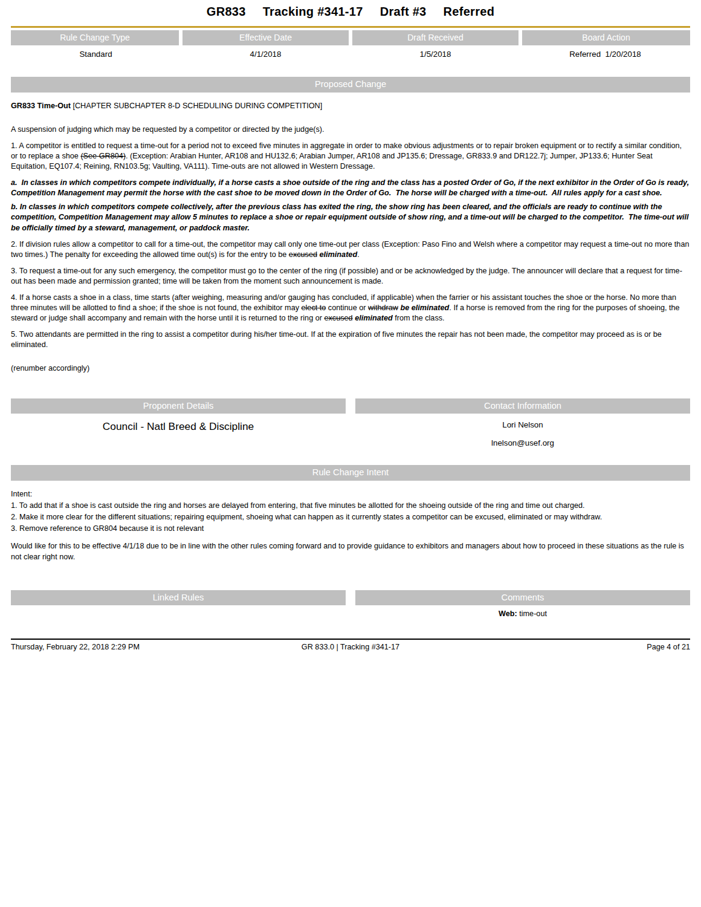GR833 Tracking #341-17 Draft #3 Referred
| Rule Change Type | Effective Date | Draft Received | Board Action |
| --- | --- | --- | --- |
| Standard | 4/1/2018 | 1/5/2018 | Referred 1/20/2018 |
Proposed Change
GR833 Time-Out [CHAPTER SUBCHAPTER 8-D SCHEDULING DURING COMPETITION]
A suspension of judging which may be requested by a competitor or directed by the judge(s).
1. A competitor is entitled to request a time-out for a period not to exceed five minutes in aggregate in order to make obvious adjustments or to repair broken equipment or to rectify a similar condition, or to replace a shoe (See GR804). (Exception: Arabian Hunter, AR108 and HU132.6; Arabian Jumper, AR108 and JP135.6; Dressage, GR833.9 and DR122.7j; Jumper, JP133.6; Hunter Seat Equitation, EQ107.4; Reining, RN103.5g; Vaulting, VA111). Time-outs are not allowed in Western Dressage.
a. In classes in which competitors compete individually, if a horse casts a shoe outside of the ring and the class has a posted Order of Go, if the next exhibitor in the Order of Go is ready, Competition Management may permit the horse with the cast shoe to be moved down in the Order of Go. The horse will be charged with a time-out. All rules apply for a cast shoe.
b. In classes in which competitors compete collectively, after the previous class has exited the ring, the show ring has been cleared, and the officials are ready to continue with the competition, Competition Management may allow 5 minutes to replace a shoe or repair equipment outside of show ring, and a time-out will be charged to the competitor. The time-out will be officially timed by a steward, management, or paddock master.
2. If division rules allow a competitor to call for a time-out, the competitor may call only one time-out per class (Exception: Paso Fino and Welsh where a competitor may request a time-out no more than two times.) The penalty for exceeding the allowed time out(s) is for the entry to be excused eliminated.
3. To request a time-out for any such emergency, the competitor must go to the center of the ring (if possible) and or be acknowledged by the judge. The announcer will declare that a request for time-out has been made and permission granted; time will be taken from the moment such announcement is made.
4. If a horse casts a shoe in a class, time starts (after weighing, measuring and/or gauging has concluded, if applicable) when the farrier or his assistant touches the shoe or the horse. No more than three minutes will be allotted to find a shoe; if the shoe is not found, the exhibitor may elect to continue or withdraw be eliminated. If a horse is removed from the ring for the purposes of shoeing, the steward or judge shall accompany and remain with the horse until it is returned to the ring or excused eliminated from the class.
5. Two attendants are permitted in the ring to assist a competitor during his/her time-out. If at the expiration of five minutes the repair has not been made, the competitor may proceed as is or be eliminated.
(renumber accordingly)
| Proponent Details | | Contact Information |
| Council - Natl Breed & Discipline | | Lori Nelson lnelson@usef.org |
Rule Change Intent
Intent:
1. To add that if a shoe is cast outside the ring and horses are delayed from entering, that five minutes be allotted for the shoeing outside of the ring and time out charged.
2. Make it more clear for the different situations; repairing equipment, shoeing what can happen as it currently states a competitor can be excused, eliminated or may withdraw.
3. Remove reference to GR804 because it is not relevant
Would like for this to be effective 4/1/18 due to be in line with the other rules coming forward and to provide guidance to exhibitors and managers about how to proceed in these situations as the rule is not clear right now.
| Linked Rules | | Comments |
| | | Web: time-out |
Thursday, February 22, 2018 2:29 PM
GR 833.0 | Tracking #341-17
Page 4 of 21